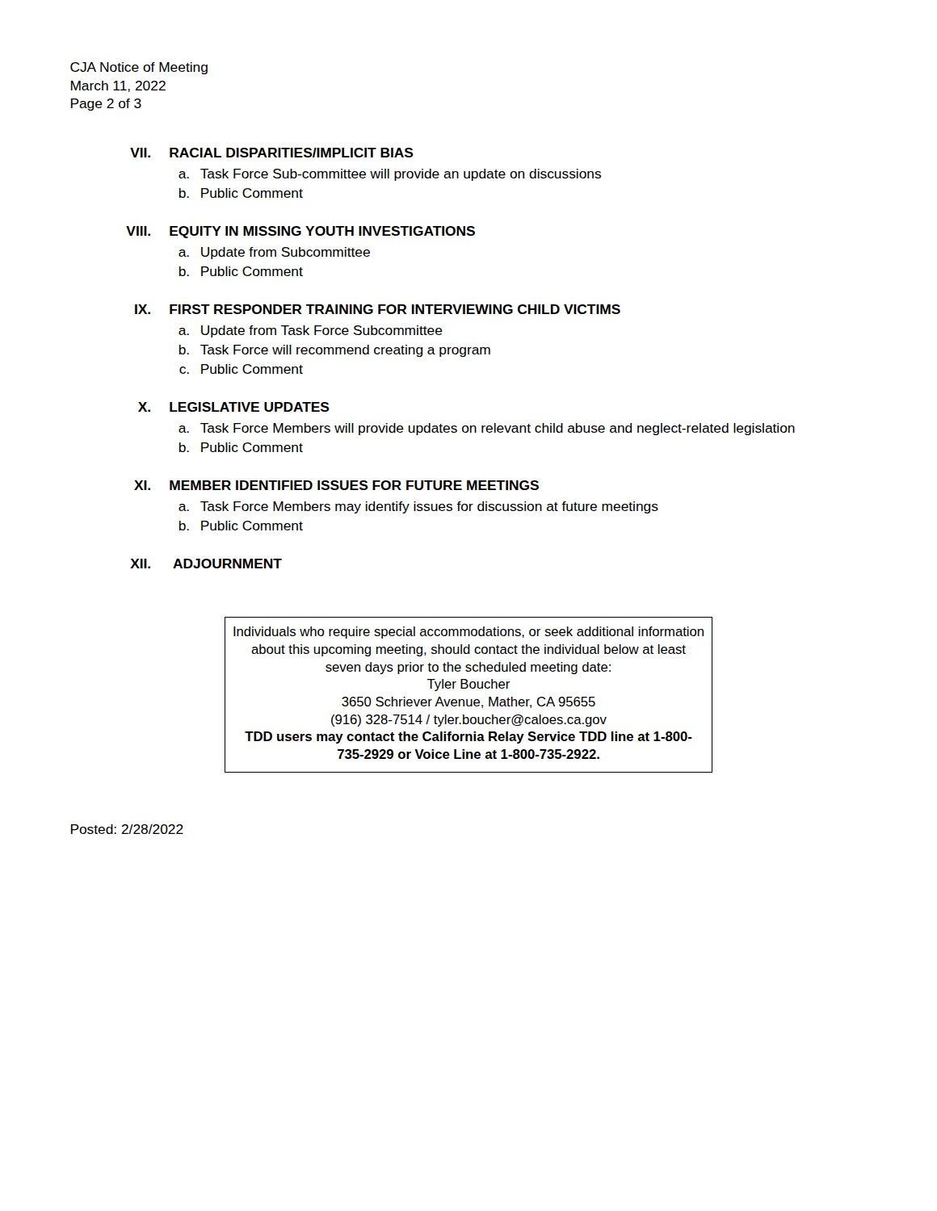CJA Notice of Meeting
March 11, 2022
Page 2 of 3
RACIAL DISPARITIES/IMPLICIT BIAS
Task Force Sub-committee will provide an update on discussions
Public Comment
EQUITY IN MISSING YOUTH INVESTIGATIONS
Update from Subcommittee
Public Comment
FIRST RESPONDER TRAINING FOR INTERVIEWING CHILD VICTIMS
Update from Task Force Subcommittee
Task Force will recommend creating a program
Public Comment
LEGISLATIVE UPDATES
Task Force Members will provide updates on relevant child abuse and neglect-related legislation
Public Comment
MEMBER IDENTIFIED ISSUES FOR FUTURE MEETINGS
Task Force Members may identify issues for discussion at future meetings
Public Comment
ADJOURNMENT
Individuals who require special accommodations, or seek additional information about this upcoming meeting, should contact the individual below at least seven days prior to the scheduled meeting date:
Tyler Boucher
3650 Schriever Avenue, Mather, CA 95655
(916) 328-7514 / tyler.boucher@caloes.ca.gov
TDD users may contact the California Relay Service TDD line at 1-800-735-2929 or Voice Line at 1-800-735-2922.
Posted: 2/28/2022